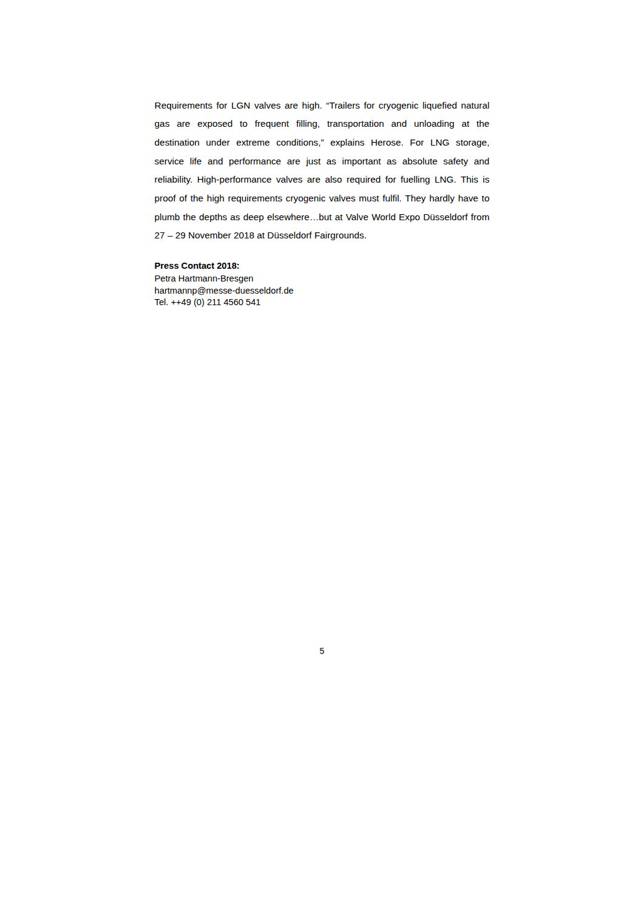Requirements for LGN valves are high. “Trailers for cryogenic liquefied natural gas are exposed to frequent filling, transportation and unloading at the destination under extreme conditions,” explains Herose. For LNG storage, service life and performance are just as important as absolute safety and reliability. High-performance valves are also required for fuelling LNG. This is proof of the high requirements cryogenic valves must fulfil. They hardly have to plumb the depths as deep elsewhere…but at Valve World Expo Düsseldorf from 27 – 29 November 2018 at Düsseldorf Fairgrounds.
Press Contact 2018:
Petra Hartmann-Bresgen
hartmannp@messe-duesseldorf.de
Tel. ++49 (0) 211 4560 541
5